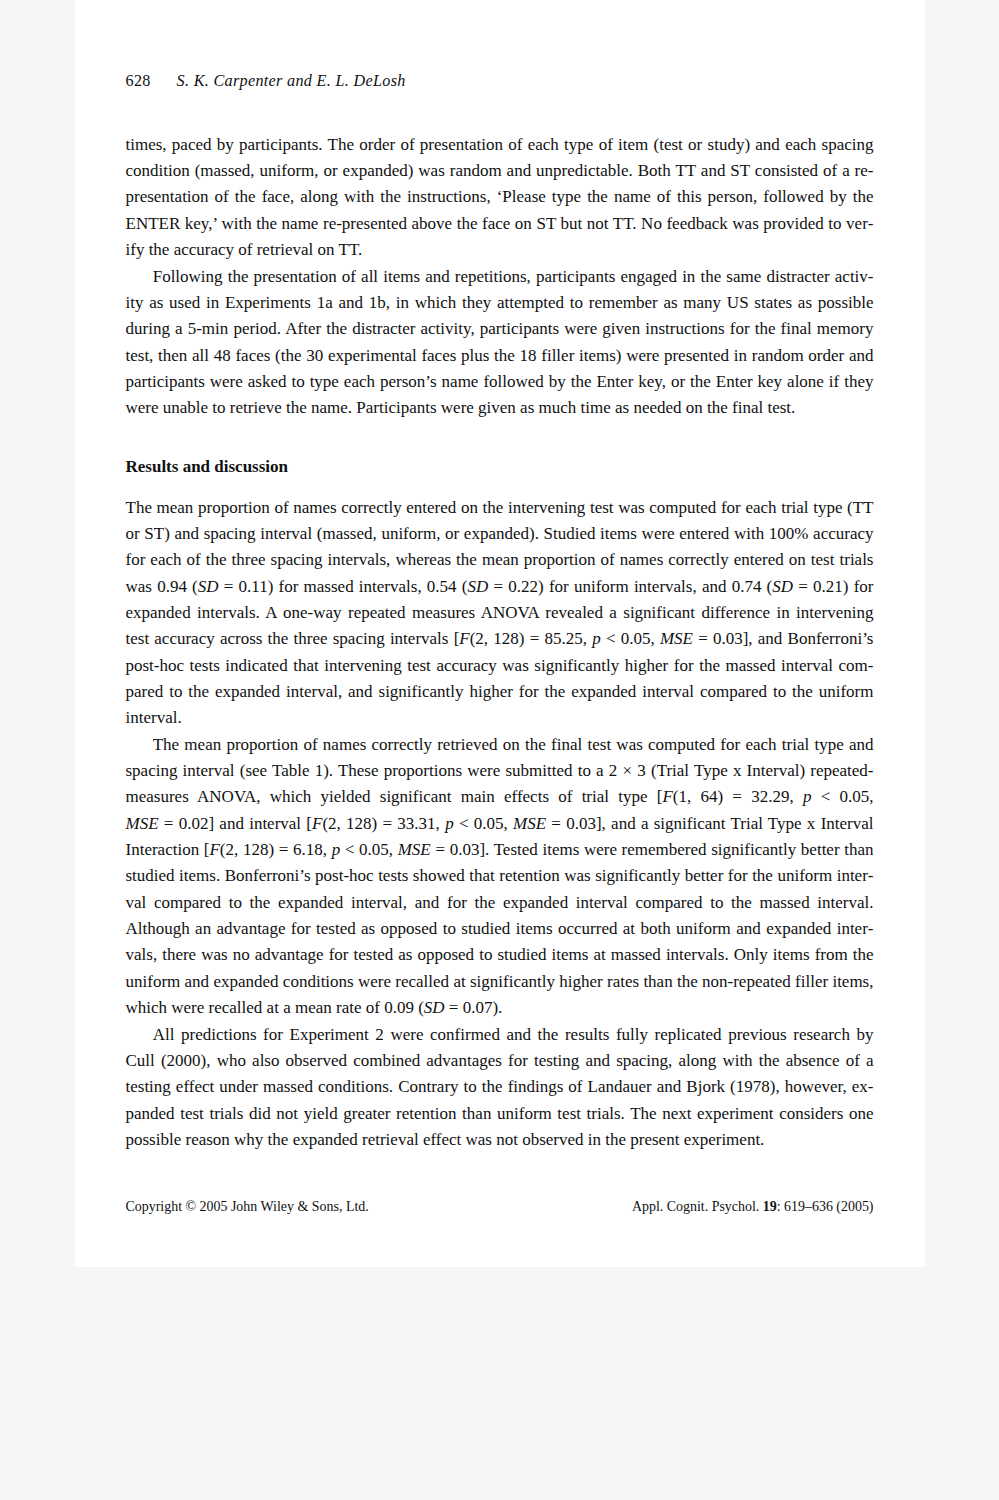628 S. K. Carpenter and E. L. DeLosh
times, paced by participants. The order of presentation of each type of item (test or study) and each spacing condition (massed, uniform, or expanded) was random and unpredictable. Both TT and ST consisted of a re-presentation of the face, along with the instructions, ‘Please type the name of this person, followed by the ENTER key,’ with the name re-presented above the face on ST but not TT. No feedback was provided to verify the accuracy of retrieval on TT.
Following the presentation of all items and repetitions, participants engaged in the same distracter activity as used in Experiments 1a and 1b, in which they attempted to remember as many US states as possible during a 5-min period. After the distracter activity, participants were given instructions for the final memory test, then all 48 faces (the 30 experimental faces plus the 18 filler items) were presented in random order and participants were asked to type each person’s name followed by the Enter key, or the Enter key alone if they were unable to retrieve the name. Participants were given as much time as needed on the final test.
Results and discussion
The mean proportion of names correctly entered on the intervening test was computed for each trial type (TT or ST) and spacing interval (massed, uniform, or expanded). Studied items were entered with 100% accuracy for each of the three spacing intervals, whereas the mean proportion of names correctly entered on test trials was 0.94 (SD = 0.11) for massed intervals, 0.54 (SD = 0.22) for uniform intervals, and 0.74 (SD = 0.21) for expanded intervals. A one-way repeated measures ANOVA revealed a significant difference in intervening test accuracy across the three spacing intervals [F(2, 128) = 85.25, p < 0.05, MSE = 0.03], and Bonferroni’s post-hoc tests indicated that intervening test accuracy was significantly higher for the massed interval compared to the expanded interval, and significantly higher for the expanded interval compared to the uniform interval.
The mean proportion of names correctly retrieved on the final test was computed for each trial type and spacing interval (see Table 1). These proportions were submitted to a 2 × 3 (Trial Type x Interval) repeated-measures ANOVA, which yielded significant main effects of trial type [F(1, 64) = 32.29, p < 0.05, MSE = 0.02] and interval [F(2, 128) = 33.31, p < 0.05, MSE = 0.03], and a significant Trial Type x Interval Interaction [F(2, 128) = 6.18, p < 0.05, MSE = 0.03]. Tested items were remembered significantly better than studied items. Bonferroni’s post-hoc tests showed that retention was significantly better for the uniform interval compared to the expanded interval, and for the expanded interval compared to the massed interval. Although an advantage for tested as opposed to studied items occurred at both uniform and expanded intervals, there was no advantage for tested as opposed to studied items at massed intervals. Only items from the uniform and expanded conditions were recalled at significantly higher rates than the non-repeated filler items, which were recalled at a mean rate of 0.09 (SD = 0.07).
All predictions for Experiment 2 were confirmed and the results fully replicated previous research by Cull (2000), who also observed combined advantages for testing and spacing, along with the absence of a testing effect under massed conditions. Contrary to the findings of Landauer and Bjork (1978), however, expanded test trials did not yield greater retention than uniform test trials. The next experiment considers one possible reason why the expanded retrieval effect was not observed in the present experiment.
Copyright © 2005 John Wiley & Sons, Ltd.
Appl. Cognit. Psychol. 19: 619–636 (2005)